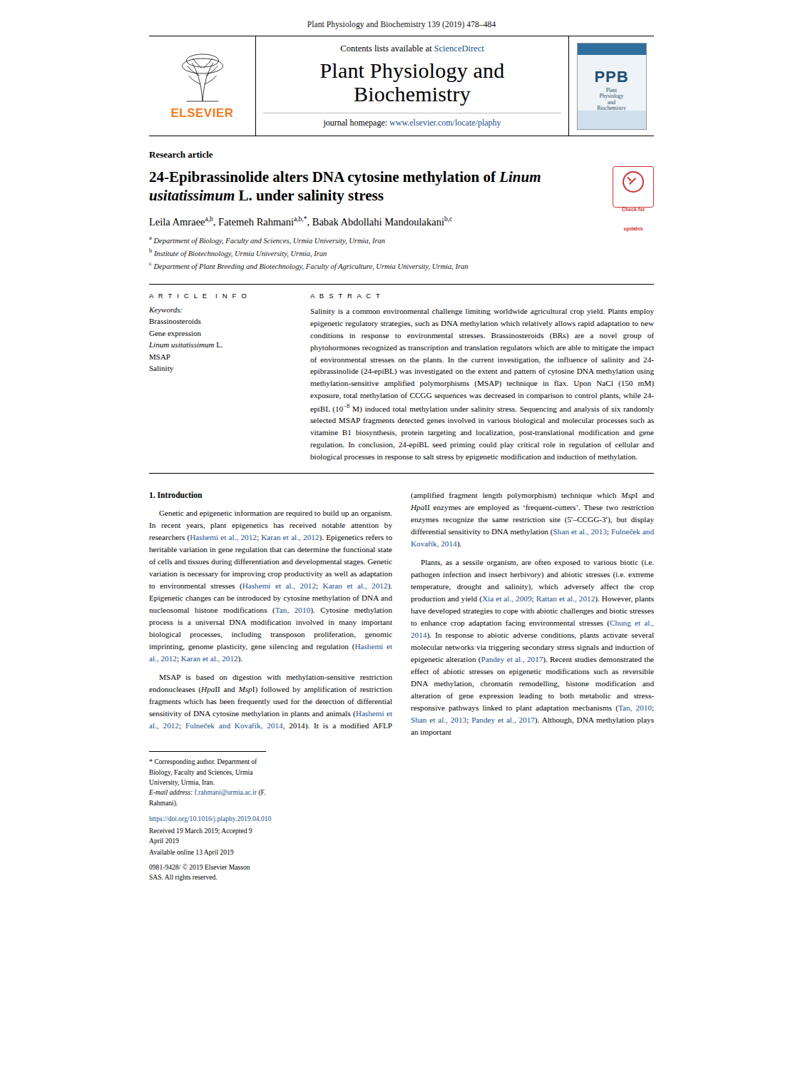Plant Physiology and Biochemistry 139 (2019) 478–484
ELSEVIER
Contents lists available at ScienceDirect
Plant Physiology and Biochemistry
journal homepage: www.elsevier.com/locate/plaphy
PPB
Plant
Physiology
and
Biochemistry
Research article
24-Epibrassinolide alters DNA cytosine methylation of Linum usitatissimum L. under salinity stress Check for
updates
Leila Amraeea,b, Fatemeh Rahmania,b,*, Babak Abdollahi Mandoulakanib,c
a Department of Biology, Faculty and Sciences, Urmia University, Urmia, Iran
b Institute of Biotechnology, Urmia University, Urmia, Iran
c Department of Plant Breeding and Biotechnology, Faculty of Agriculture, Urmia University, Urmia, Iran
A R T I C L E I N F O
Keywords:
Brassinosteroids
Gene expression
Linum usitatissimum L.
MSAP
Salinity
A B S T R A C T
Salinity is a common environmental challenge limiting worldwide agricultural crop yield. Plants employ epigenetic regulatory strategies, such as DNA methylation which relatively allows rapid adaptation to new conditions in response to environmental stresses. Brassinosteroids (BRs) are a novel group of phytohormones recognized as transcription and translation regulators which are able to mitigate the impact of environmental stresses on the plants. In the current investigation, the influence of salinity and 24-epibrassinolide (24-epiBL) was investigated on the extent and pattern of cytosine DNA methylation using methylation-sensitive amplified polymorphisms (MSAP) technique in flax. Upon NaCl (150 mM) exposure, total methylation of CCGG sequences was decreased in comparison to control plants, while 24-epiBL (10−8 M) induced total methylation under salinity stress. Sequencing and analysis of six randomly selected MSAP fragments detected genes involved in various biological and molecular processes such as vitamine B1 biosynthesis, protein targeting and localization, post-translational modification and gene regulation. In conclusion, 24-epiBL seed priming could play critical role in regulation of cellular and biological processes in response to salt stress by epigenetic modification and induction of methylation.
1. Introduction
Genetic and epigenetic information are required to build up an organism. In recent years, plant epigenetics has received notable attention by researchers (Hashemi et al., 2012; Karan et al., 2012). Epigenetics refers to heritable variation in gene regulation that can determine the functional state of cells and tissues during differentiation and developmental stages. Genetic variation is necessary for improving crop productivity as well as adaptation to environmental stresses (Hashemi et al., 2012; Karan et al., 2012). Epigenetic changes can be introduced by cytosine methylation of DNA and nucleosomal histone modifications (Tan, 2010). Cytosine methylation process is a universal DNA modification involved in many important biological processes, including transposon proliferation, genomic imprinting, genome plasticity, gene silencing and regulation (Hashemi et al., 2012; Karan et al., 2012).
MSAP is based on digestion with methylation-sensitive restriction endonucleases (Hpa II and Msp I) followed by amplification of restriction fragments which has been frequently used for the detection of differential sensitivity of DNA cytosine methylation in plants and animals (Hashemi et al., 2012; Fulneček and Kovařík, 2014, 2014). It is a modified AFLP (amplified fragment length polymorphism) technique which Msp I and Hpa II enzymes are employed as ‘frequent-cutters’. These two restriction enzymes recognize the same restriction site (5′–CCGG-3′), but display differential sensitivity to DNA methylation (Shan et al., 2013; Fulneček and Kovařík, 2014).
Plants, as a sessile organism, are often exposed to various biotic (i.e. pathogen infection and insect herbivory) and abiotic stresses (i.e. extreme temperature, drought and salinity), which adversely affect the crop production and yield (Xia et al., 2009; Rattan et al., 2012). However, plants have developed strategies to cope with abiotic challenges and biotic stresses to enhance crop adaptation facing environmental stresses (Chung et al., 2014). In response to abiotic adverse conditions, plants activate several molecular networks via triggering secondary stress signals and induction of epigenetic alteration (Pandey et al., 2017). Recent studies demonstrated the effect of abiotic stresses on epigenetic modifications such as reversible DNA methylation, chromatin remodelling, histone modification and alteration of gene expression leading to both metabolic and stress-responsive pathways linked to plant adaptation mechanisms (Tan, 2010; Shan et al., 2013; Pandey et al., 2017). Although, DNA methylation plays an important
* Corresponding author. Department of Biology, Faculty and Sciences, Urmia University, Urmia, Iran.
E-mail address: f.rahmani@urmia.ac.ir (F. Rahmani).
https://doi.org/10.1016/j.plaphy.2019.04.010
Received 19 March 2019; Accepted 9 April 2019
Available online 13 April 2019
0981-9428/ © 2019 Elsevier Masson SAS. All rights reserved.